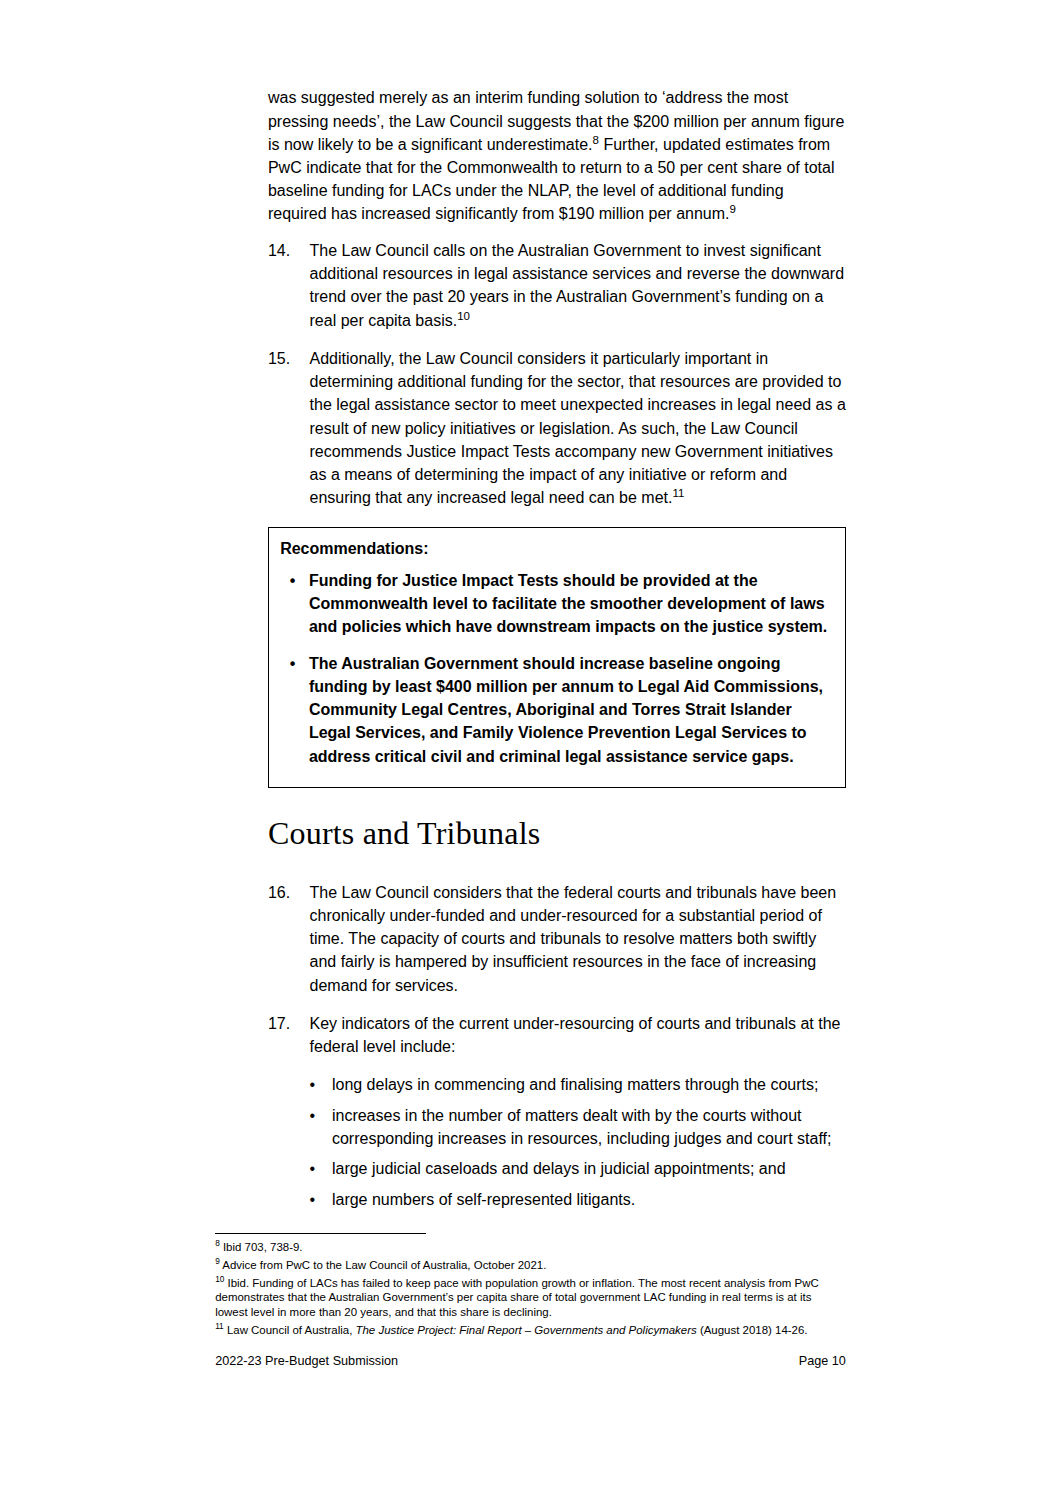was suggested merely as an interim funding solution to ‘address the most pressing needs’, the Law Council suggests that the $200 million per annum figure is now likely to be a significant underestimate.8 Further, updated estimates from PwC indicate that for the Commonwealth to return to a 50 per cent share of total baseline funding for LACs under the NLAP, the level of additional funding required has increased significantly from $190 million per annum.9
14. The Law Council calls on the Australian Government to invest significant additional resources in legal assistance services and reverse the downward trend over the past 20 years in the Australian Government’s funding on a real per capita basis.10
15. Additionally, the Law Council considers it particularly important in determining additional funding for the sector, that resources are provided to the legal assistance sector to meet unexpected increases in legal need as a result of new policy initiatives or legislation. As such, the Law Council recommends Justice Impact Tests accompany new Government initiatives as a means of determining the impact of any initiative or reform and ensuring that any increased legal need can be met.11
Recommendations:
Funding for Justice Impact Tests should be provided at the Commonwealth level to facilitate the smoother development of laws and policies which have downstream impacts on the justice system.
The Australian Government should increase baseline ongoing funding by least $400 million per annum to Legal Aid Commissions, Community Legal Centres, Aboriginal and Torres Strait Islander Legal Services, and Family Violence Prevention Legal Services to address critical civil and criminal legal assistance service gaps.
Courts and Tribunals
16. The Law Council considers that the federal courts and tribunals have been chronically under-funded and under-resourced for a substantial period of time. The capacity of courts and tribunals to resolve matters both swiftly and fairly is hampered by insufficient resources in the face of increasing demand for services.
17. Key indicators of the current under-resourcing of courts and tribunals at the federal level include:
long delays in commencing and finalising matters through the courts;
increases in the number of matters dealt with by the courts without corresponding increases in resources, including judges and court staff;
large judicial caseloads and delays in judicial appointments; and
large numbers of self-represented litigants.
8 Ibid 703, 738-9.
9 Advice from PwC to the Law Council of Australia, October 2021.
10 Ibid. Funding of LACs has failed to keep pace with population growth or inflation. The most recent analysis from PwC demonstrates that the Australian Government’s per capita share of total government LAC funding in real terms is at its lowest level in more than 20 years, and that this share is declining.
11 Law Council of Australia, The Justice Project: Final Report – Governments and Policymakers (August 2018) 14-26.
2022-23 Pre-Budget Submission
Page 10